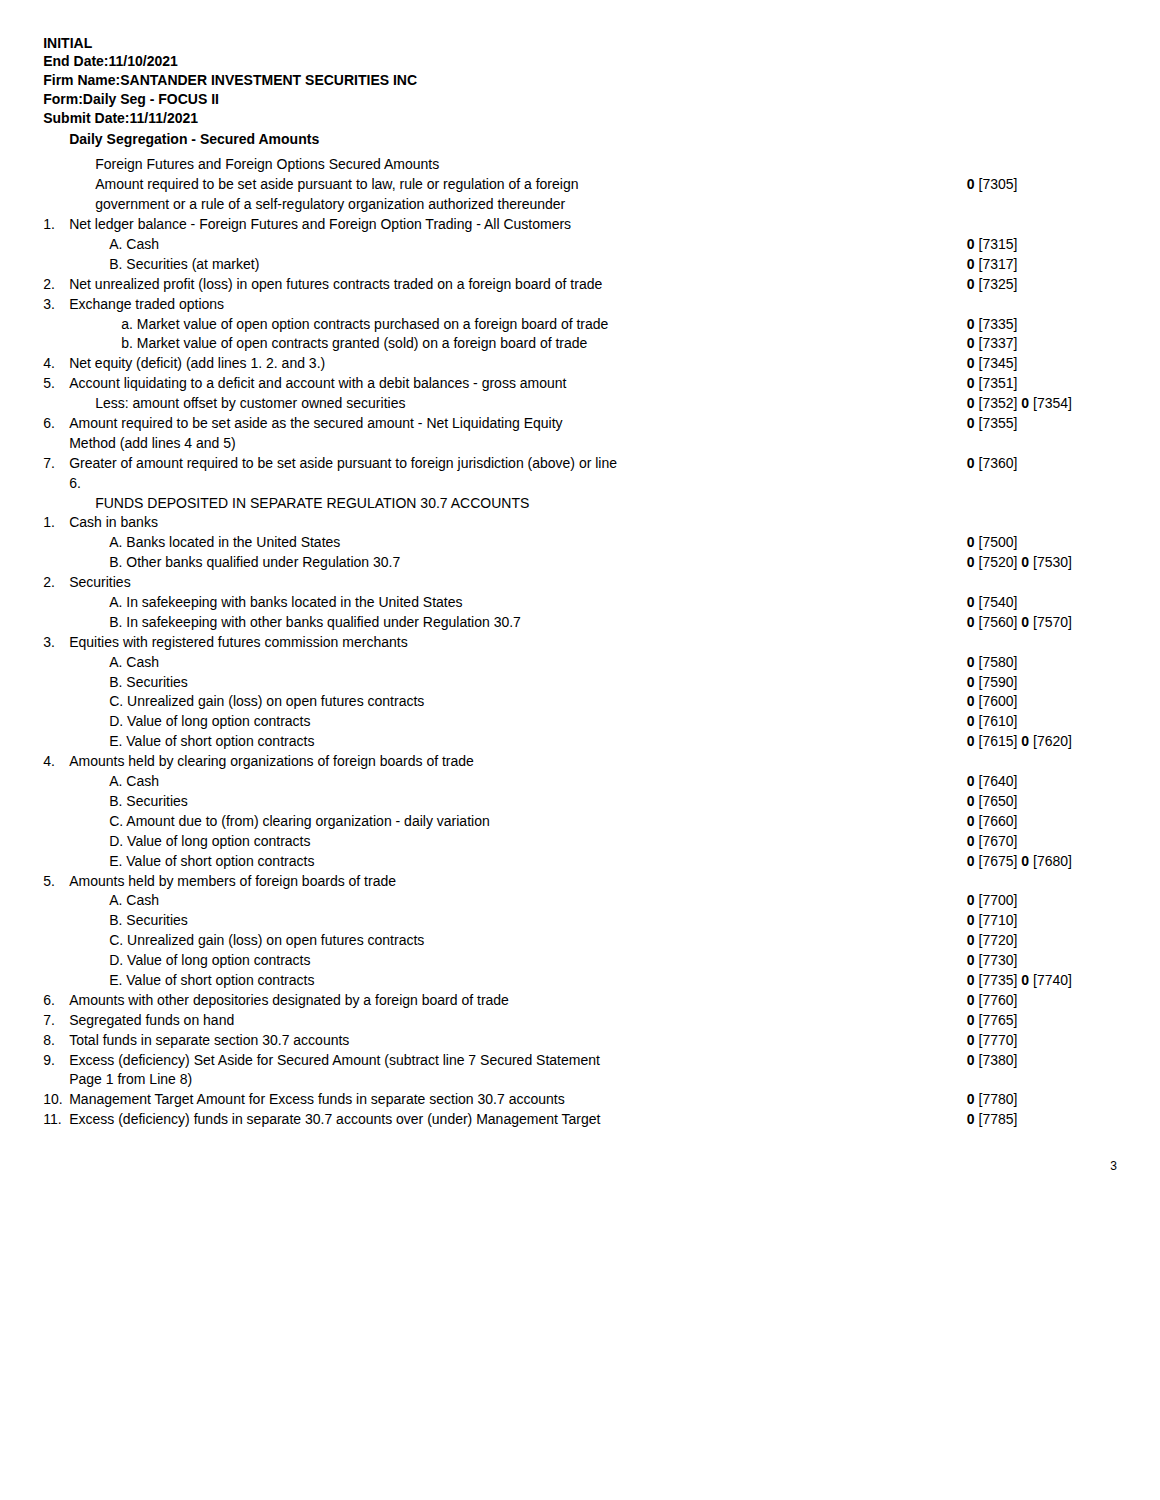INITIAL
End Date:11/10/2021
Firm Name:SANTANDER INVESTMENT SECURITIES INC
Form:Daily Seg - FOCUS II
Submit Date:11/11/2021
Daily Segregation - Secured Amounts
| | Foreign Futures and Foreign Options Secured Amounts | |
| | Amount required to be set aside pursuant to law, rule or regulation of a foreign | 0 [7305] |
| | government or a rule of a self-regulatory organization authorized thereunder | |
| 1. | Net ledger balance - Foreign Futures and Foreign Option Trading - All Customers | |
| | A. Cash | 0 [7315] |
| | B. Securities (at market) | 0 [7317] |
| 2. | Net unrealized profit (loss) in open futures contracts traded on a foreign board of trade | 0 [7325] |
| 3. | Exchange traded options | |
| | a. Market value of open option contracts purchased on a foreign board of trade | 0 [7335] |
| | b. Market value of open contracts granted (sold) on a foreign board of trade | 0 [7337] |
| 4. | Net equity (deficit) (add lines 1. 2. and 3.) | 0 [7345] |
| 5. | Account liquidating to a deficit and account with a debit balances - gross amount | 0 [7351] |
| | Less: amount offset by customer owned securities | 0 [7352] 0 [7354] |
| 6. | Amount required to be set aside as the secured amount - Net Liquidating Equity | 0 [7355] |
| | Method (add lines 4 and 5) | |
| 7. | Greater of amount required to be set aside pursuant to foreign jurisdiction (above) or line | 0 [7360] |
| | 6. | |
| | FUNDS DEPOSITED IN SEPARATE REGULATION 30.7 ACCOUNTS | |
| 1. | Cash in banks | |
| | A. Banks located in the United States | 0 [7500] |
| | B. Other banks qualified under Regulation 30.7 | 0 [7520] 0 [7530] |
| 2. | Securities | |
| | A. In safekeeping with banks located in the United States | 0 [7540] |
| | B. In safekeeping with other banks qualified under Regulation 30.7 | 0 [7560] 0 [7570] |
| 3. | Equities with registered futures commission merchants | |
| | A. Cash | 0 [7580] |
| | B. Securities | 0 [7590] |
| | C. Unrealized gain (loss) on open futures contracts | 0 [7600] |
| | D. Value of long option contracts | 0 [7610] |
| | E. Value of short option contracts | 0 [7615] 0 [7620] |
| 4. | Amounts held by clearing organizations of foreign boards of trade | |
| | A. Cash | 0 [7640] |
| | B. Securities | 0 [7650] |
| | C. Amount due to (from) clearing organization - daily variation | 0 [7660] |
| | D. Value of long option contracts | 0 [7670] |
| | E. Value of short option contracts | 0 [7675] 0 [7680] |
| 5. | Amounts held by members of foreign boards of trade | |
| | A. Cash | 0 [7700] |
| | B. Securities | 0 [7710] |
| | C. Unrealized gain (loss) on open futures contracts | 0 [7720] |
| | D. Value of long option contracts | 0 [7730] |
| | E. Value of short option contracts | 0 [7735] 0 [7740] |
| 6. | Amounts with other depositories designated by a foreign board of trade | 0 [7760] |
| 7. | Segregated funds on hand | 0 [7765] |
| 8. | Total funds in separate section 30.7 accounts | 0 [7770] |
| 9. | Excess (deficiency) Set Aside for Secured Amount (subtract line 7 Secured Statement | 0 [7380] |
| | Page 1 from Line 8) | |
| 10. | Management Target Amount for Excess funds in separate section 30.7 accounts | 0 [7780] |
| 11. | Excess (deficiency) funds in separate 30.7 accounts over (under) Management Target | 0 [7785] |
3